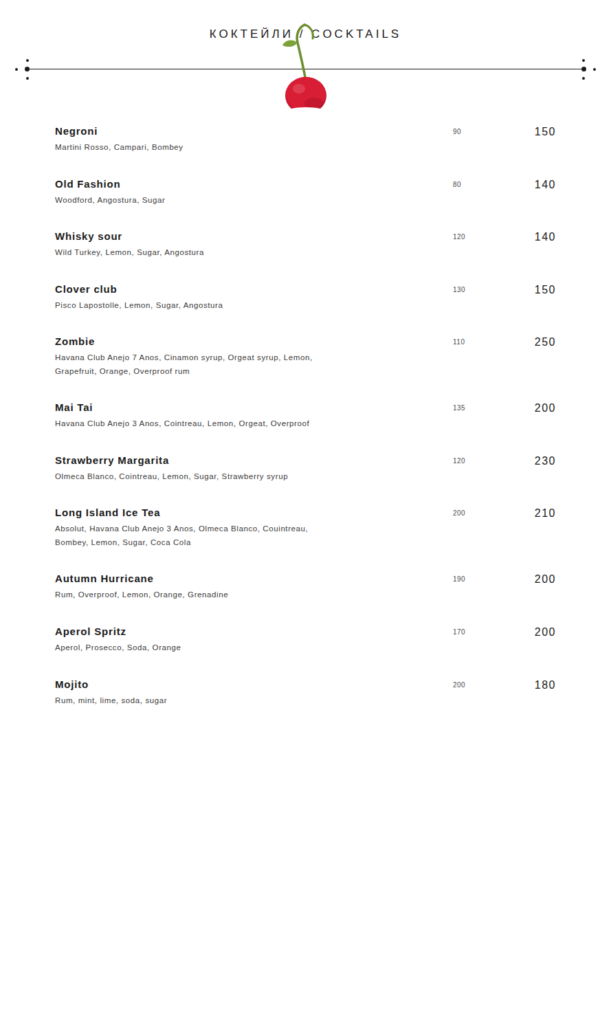КОКТЕЙЛИ / COCKTAILS
Negroni
Martini Rosso, Campari, Bombey
90
150
Old Fashion
Woodford, Angostura, Sugar
80
140
Whisky sour
Wild Turkey, Lemon, Sugar, Angostura
120
140
Clover club
Pisco Lapostolle, Lemon, Sugar, Angostura
130
150
Zombie
Havana Club Anejo 7 Anos, Cinamon syrup, Orgeat syrup, Lemon, Grapefruit, Orange, Overproof rum
110
250
Mai Tai
Havana Club Anejo 3 Anos, Cointreau, Lemon, Orgeat, Overproof
135
200
Strawberry Margarita
Olmeca Blanco, Cointreau, Lemon, Sugar, Strawberry syrup
120
230
Long Island Ice Tea
Absolut, Havana Club Anejo 3 Anos, Olmeca Blanco, Couintreau, Bombey, Lemon, Sugar, Coca Cola
200
210
Autumn Hurricane
Rum, Overproof, Lemon, Orange, Grenadine
190
200
Aperol Spritz
Aperol, Prosecco, Soda, Orange
170
200
Mojito
Rum, mint, lime, soda, sugar
200
180